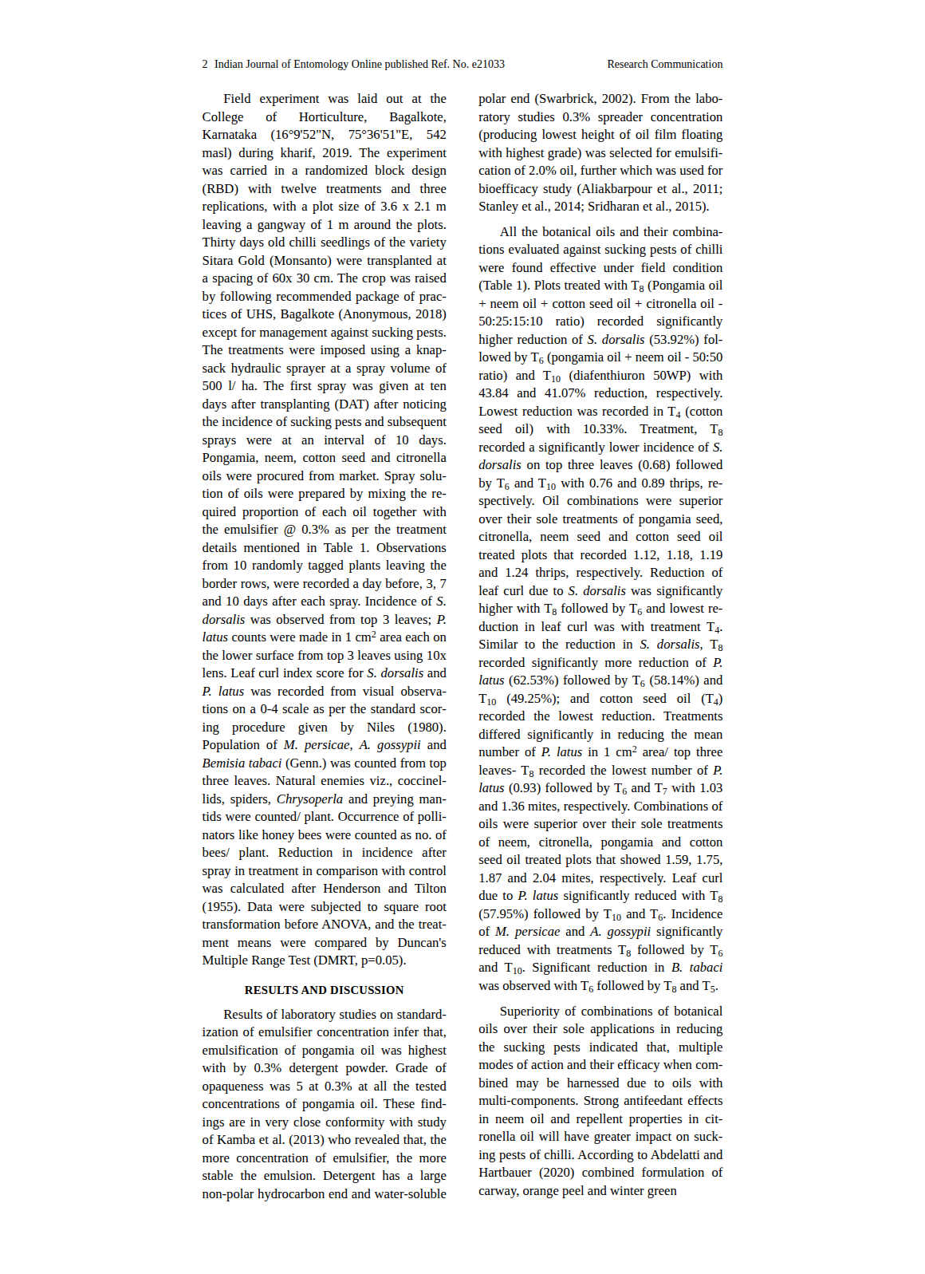2 Indian Journal of Entomology Online published Ref. No. e21033
Research Communication
Field experiment was laid out at the College of Horticulture, Bagalkote, Karnataka (16°9'52"N, 75°36'51"E, 542 masl) during kharif, 2019. The experiment was carried in a randomized block design (RBD) with twelve treatments and three replications, with a plot size of 3.6 x 2.1 m leaving a gangway of 1 m around the plots. Thirty days old chilli seedlings of the variety Sitara Gold (Monsanto) were transplanted at a spacing of 60x 30 cm. The crop was raised by following recommended package of practices of UHS, Bagalkote (Anonymous, 2018) except for management against sucking pests. The treatments were imposed using a knapsack hydraulic sprayer at a spray volume of 500 l/ ha. The first spray was given at ten days after transplanting (DAT) after noticing the incidence of sucking pests and subsequent sprays were at an interval of 10 days. Pongamia, neem, cotton seed and citronella oils were procured from market. Spray solution of oils were prepared by mixing the required proportion of each oil together with the emulsifier @ 0.3% as per the treatment details mentioned in Table 1. Observations from 10 randomly tagged plants leaving the border rows, were recorded a day before, 3, 7 and 10 days after each spray. Incidence of S. dorsalis was observed from top 3 leaves; P. latus counts were made in 1 cm2 area each on the lower surface from top 3 leaves using 10x lens. Leaf curl index score for S. dorsalis and P. latus was recorded from visual observations on a 0-4 scale as per the standard scoring procedure given by Niles (1980). Population of M. persicae, A. gossypii and Bemisia tabaci (Genn.) was counted from top three leaves. Natural enemies viz., coccinellids, spiders, Chrysoperla and preying mantids were counted/ plant. Occurrence of pollinators like honey bees were counted as no. of bees/ plant. Reduction in incidence after spray in treatment in comparison with control was calculated after Henderson and Tilton (1955). Data were subjected to square root transformation before ANOVA, and the treatment means were compared by Duncan's Multiple Range Test (DMRT, p=0.05).
Results and Discussion
Results of laboratory studies on standardization of emulsifier concentration infer that, emulsification of pongamia oil was highest with by 0.3% detergent powder. Grade of opaqueness was 5 at 0.3% at all the tested concentrations of pongamia oil. These findings are in very close conformity with study of Kamba et al. (2013) who revealed that, the more concentration of emulsifier, the more stable the emulsion. Detergent has a large non-polar hydrocarbon end and water-soluble polar end (Swarbrick, 2002). From the laboratory studies 0.3% spreader concentration (producing lowest height of oil film floating with highest grade) was selected for emulsification of 2.0% oil, further which was used for bioefficacy study (Aliakbarpour et al., 2011; Stanley et al., 2014; Sridharan et al., 2015).
All the botanical oils and their combinations evaluated against sucking pests of chilli were found effective under field condition (Table 1). Plots treated with T8 (Pongamia oil + neem oil + cotton seed oil + citronella oil - 50:25:15:10 ratio) recorded significantly higher reduction of S. dorsalis (53.92%) followed by T6 (pongamia oil + neem oil - 50:50 ratio) and T10 (diafenthiuron 50WP) with 43.84 and 41.07% reduction, respectively. Lowest reduction was recorded in T4 (cotton seed oil) with 10.33%. Treatment, T8 recorded a significantly lower incidence of S. dorsalis on top three leaves (0.68) followed by T6 and T10 with 0.76 and 0.89 thrips, respectively. Oil combinations were superior over their sole treatments of pongamia seed, citronella, neem seed and cotton seed oil treated plots that recorded 1.12, 1.18, 1.19 and 1.24 thrips, respectively. Reduction of leaf curl due to S. dorsalis was significantly higher with T8 followed by T6 and lowest reduction in leaf curl was with treatment T4. Similar to the reduction in S. dorsalis, T8 recorded significantly more reduction of P. latus (62.53%) followed by T6 (58.14%) and T10 (49.25%); and cotton seed oil (T4) recorded the lowest reduction. Treatments differed significantly in reducing the mean number of P. latus in 1 cm2 area/ top three leaves- T8 recorded the lowest number of P. latus (0.93) followed by T6 and T7 with 1.03 and 1.36 mites, respectively. Combinations of oils were superior over their sole treatments of neem, citronella, pongamia and cotton seed oil treated plots that showed 1.59, 1.75, 1.87 and 2.04 mites, respectively. Leaf curl due to P. latus significantly reduced with T8 (57.95%) followed by T10 and T6. Incidence of M. persicae and A. gossypii significantly reduced with treatments T8 followed by T6 and T10. Significant reduction in B. tabaci was observed with T6 followed by T8 and T5.
Superiority of combinations of botanical oils over their sole applications in reducing the sucking pests indicated that, multiple modes of action and their efficacy when combined may be harnessed due to oils with multi-components. Strong antifeedant effects in neem oil and repellent properties in citronella oil will have greater impact on sucking pests of chilli. According to Abdelatti and Hartbauer (2020) combined formulation of carway, orange peel and winter green